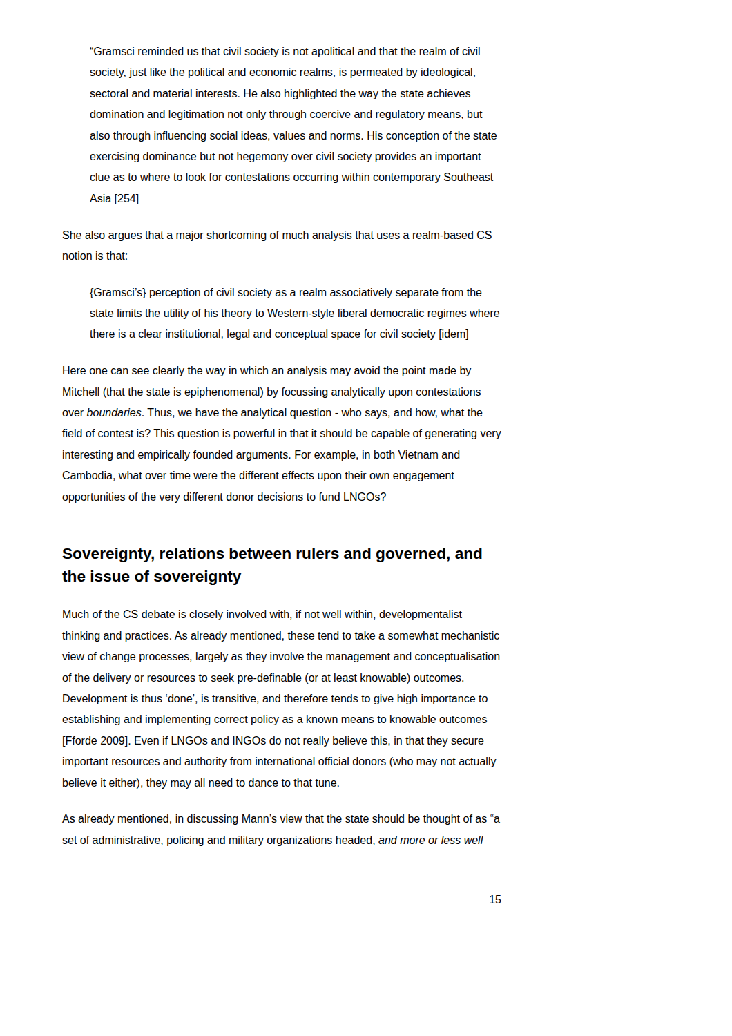“Gramsci reminded us that civil society is not apolitical and that the realm of civil society, just like the political and economic realms, is permeated by ideological, sectoral and material interests. He also highlighted the way the state achieves domination and legitimation not only through coercive and regulatory means, but also through influencing social ideas, values and norms. His conception of the state exercising dominance but not hegemony over civil society provides an important clue as to where to look for contestations occurring within contemporary Southeast Asia [254]
She also argues that a major shortcoming of much analysis that uses a realm-based CS notion is that:
{Gramsci’s} perception of civil society as a realm associatively separate from the state limits the utility of his theory to Western-style liberal democratic regimes where there is a clear institutional, legal and conceptual space for civil society [idem]
Here one can see clearly the way in which an analysis may avoid the point made by Mitchell (that the state is epiphenomenal) by focussing analytically upon contestations over boundaries. Thus, we have the analytical question - who says, and how, what the field of contest is? This question is powerful in that it should be capable of generating very interesting and empirically founded arguments. For example, in both Vietnam and Cambodia, what over time were the different effects upon their own engagement opportunities of the very different donor decisions to fund LNGOs?
Sovereignty, relations between rulers and governed, and the issue of sovereignty
Much of the CS debate is closely involved with, if not well within, developmentalist thinking and practices. As already mentioned, these tend to take a somewhat mechanistic view of change processes, largely as they involve the management and conceptualisation of the delivery or resources to seek pre-definable (or at least knowable) outcomes. Development is thus ‘done’, is transitive, and therefore tends to give high importance to establishing and implementing correct policy as a known means to knowable outcomes [Fforde 2009]. Even if LNGOs and INGOs do not really believe this, in that they secure important resources and authority from international official donors (who may not actually believe it either), they may all need to dance to that tune.
As already mentioned, in discussing Mann’s view that the state should be thought of as “a set of administrative, policing and military organizations headed, and more or less well
15